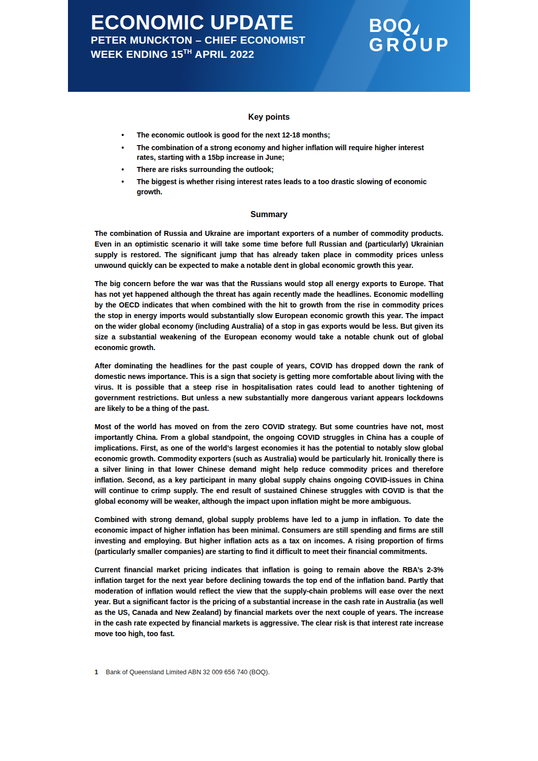Economic Update
Peter Munckton – Chief Economist
Week ending 15th April 2022
BOQ GROUP
Key points
The economic outlook is good for the next 12-18 months;
The combination of a strong economy and higher inflation will require higher interest rates, starting with a 15bp increase in June;
There are risks surrounding the outlook;
The biggest is whether rising interest rates leads to a too drastic slowing of economic growth.
Summary
The combination of Russia and Ukraine are important exporters of a number of commodity products. Even in an optimistic scenario it will take some time before full Russian and (particularly) Ukrainian supply is restored. The significant jump that has already taken place in commodity prices unless unwound quickly can be expected to make a notable dent in global economic growth this year.
The big concern before the war was that the Russians would stop all energy exports to Europe. That has not yet happened although the threat has again recently made the headlines. Economic modelling by the OECD indicates that when combined with the hit to growth from the rise in commodity prices the stop in energy imports would substantially slow European economic growth this year. The impact on the wider global economy (including Australia) of a stop in gas exports would be less. But given its size a substantial weakening of the European economy would take a notable chunk out of global economic growth.
After dominating the headlines for the past couple of years, COVID has dropped down the rank of domestic news importance. This is a sign that society is getting more comfortable about living with the virus. It is possible that a steep rise in hospitalisation rates could lead to another tightening of government restrictions. But unless a new substantially more dangerous variant appears lockdowns are likely to be a thing of the past.
Most of the world has moved on from the zero COVID strategy. But some countries have not, most importantly China. From a global standpoint, the ongoing COVID struggles in China has a couple of implications. First, as one of the world’s largest economies it has the potential to notably slow global economic growth. Commodity exporters (such as Australia) would be particularly hit. Ironically there is a silver lining in that lower Chinese demand might help reduce commodity prices and therefore inflation. Second, as a key participant in many global supply chains ongoing COVID-issues in China will continue to crimp supply. The end result of sustained Chinese struggles with COVID is that the global economy will be weaker, although the impact upon inflation might be more ambiguous.
Combined with strong demand, global supply problems have led to a jump in inflation. To date the economic impact of higher inflation has been minimal. Consumers are still spending and firms are still investing and employing. But higher inflation acts as a tax on incomes. A rising proportion of firms (particularly smaller companies) are starting to find it difficult to meet their financial commitments.
Current financial market pricing indicates that inflation is going to remain above the RBA’s 2-3% inflation target for the next year before declining towards the top end of the inflation band. Partly that moderation of inflation would reflect the view that the supply-chain problems will ease over the next year. But a significant factor is the pricing of a substantial increase in the cash rate in Australia (as well as the US, Canada and New Zealand) by financial markets over the next couple of years. The increase in the cash rate expected by financial markets is aggressive. The clear risk is that interest rate increase move too high, too fast.
1 Bank of Queensland Limited ABN 32 009 656 740 (BOQ).